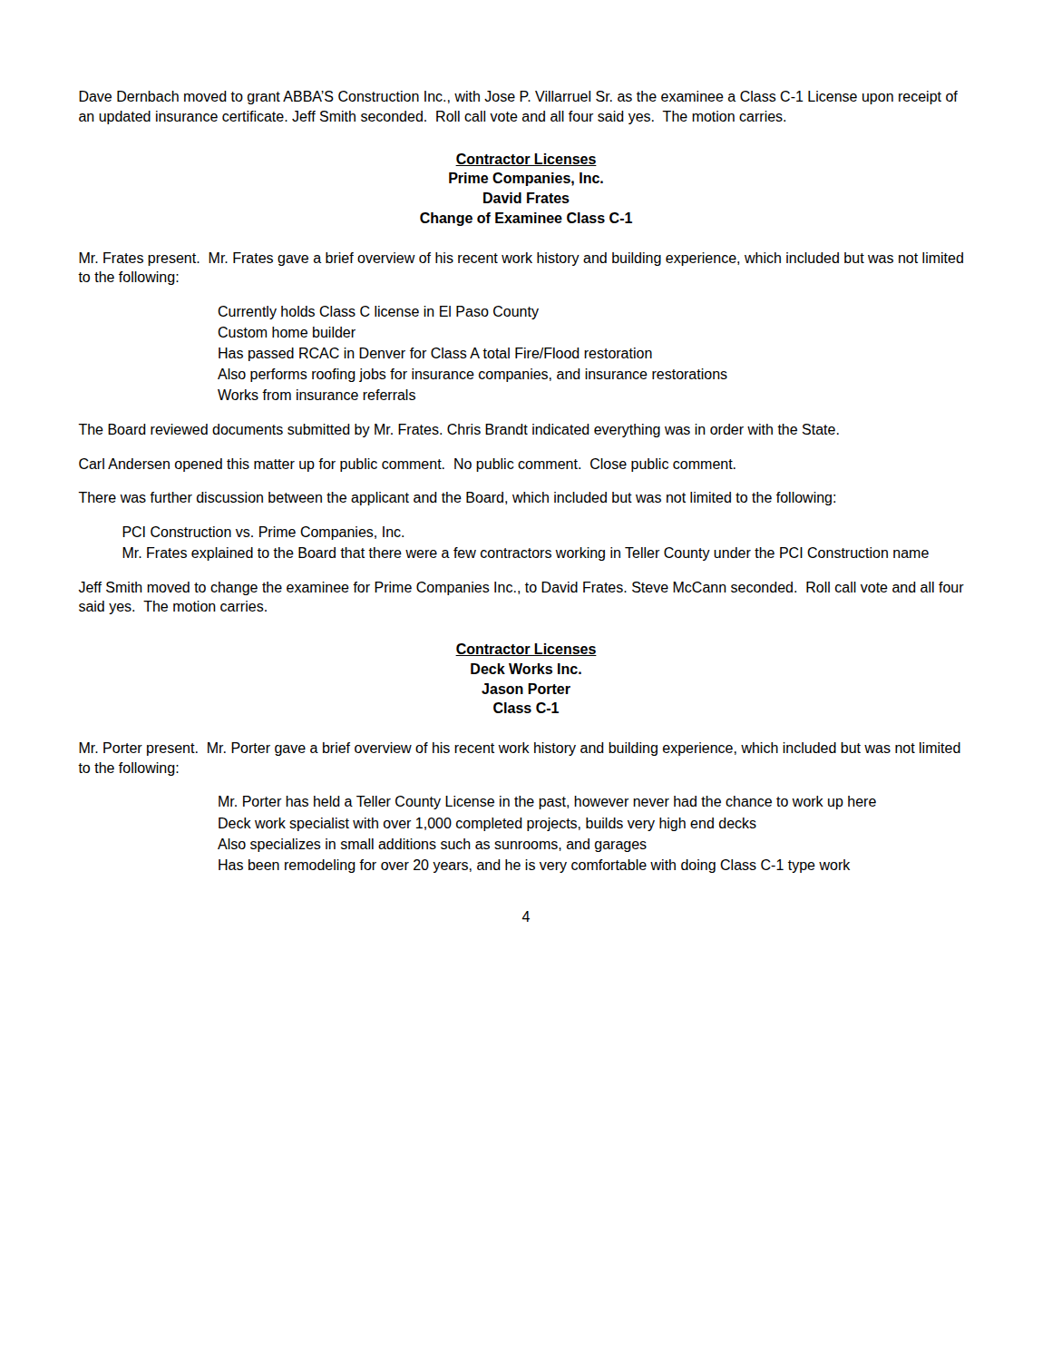Dave Dernbach moved to grant ABBA’S Construction Inc., with Jose P. Villarruel Sr. as the examinee a Class C-1 License upon receipt of an updated insurance certificate. Jeff Smith seconded. Roll call vote and all four said yes. The motion carries.
Contractor Licenses
Prime Companies, Inc.
David Frates
Change of Examinee Class C-1
Mr. Frates present. Mr. Frates gave a brief overview of his recent work history and building experience, which included but was not limited to the following:
Currently holds Class C license in El Paso County
Custom home builder
Has passed RCAC in Denver for Class A total Fire/Flood restoration
Also performs roofing jobs for insurance companies, and insurance restorations
Works from insurance referrals
The Board reviewed documents submitted by Mr. Frates. Chris Brandt indicated everything was in order with the State.
Carl Andersen opened this matter up for public comment. No public comment. Close public comment.
There was further discussion between the applicant and the Board, which included but was not limited to the following:
PCI Construction vs. Prime Companies, Inc.
Mr. Frates explained to the Board that there were a few contractors working in Teller County under the PCI Construction name
Jeff Smith moved to change the examinee for Prime Companies Inc., to David Frates. Steve McCann seconded. Roll call vote and all four said yes. The motion carries.
Contractor Licenses
Deck Works Inc.
Jason Porter
Class C-1
Mr. Porter present. Mr. Porter gave a brief overview of his recent work history and building experience, which included but was not limited to the following:
Mr. Porter has held a Teller County License in the past, however never had the chance to work up here
Deck work specialist with over 1,000 completed projects, builds very high end decks
Also specializes in small additions such as sunrooms, and garages
Has been remodeling for over 20 years, and he is very comfortable with doing Class C-1 type work
4